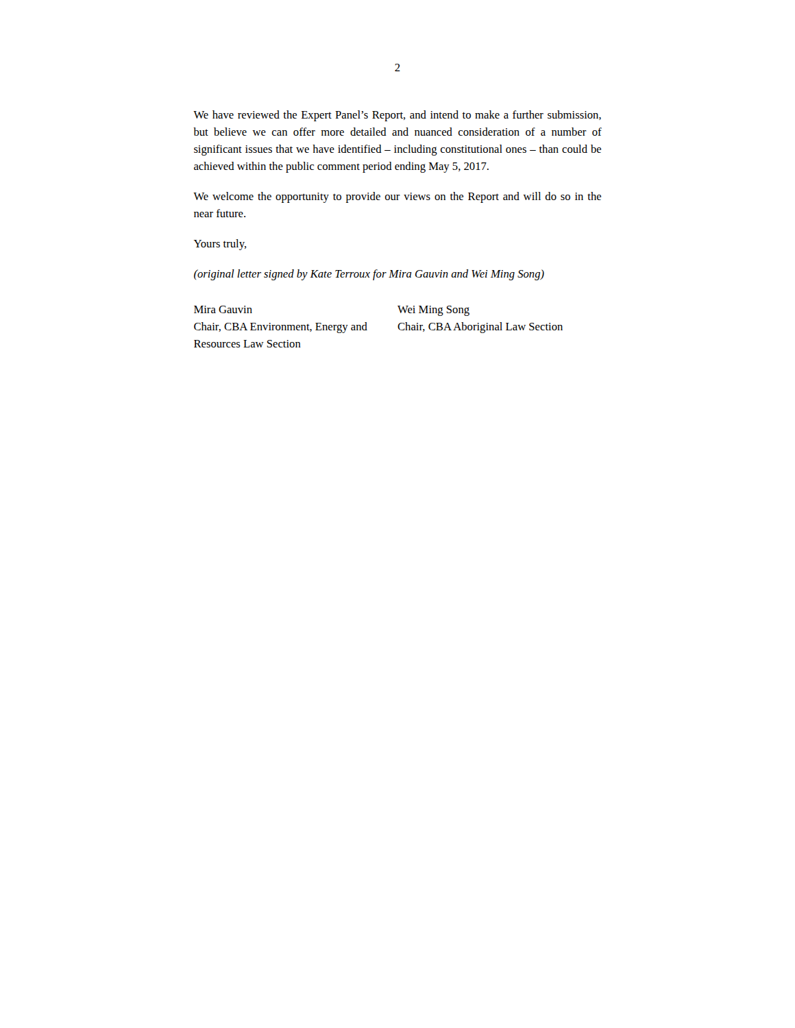2
We have reviewed the Expert Panel’s Report, and intend to make a further submission, but believe we can offer more detailed and nuanced consideration of a number of significant issues that we have identified – including constitutional ones – than could be achieved within the public comment period ending May 5, 2017.
We welcome the opportunity to provide our views on the Report and will do so in the near future.
Yours truly,
(original letter signed by Kate Terroux for Mira Gauvin and Wei Ming Song)
| Mira Gauvin Chair, CBA Environment, Energy and Resources Law Section | Wei Ming Song Chair, CBA Aboriginal Law Section |